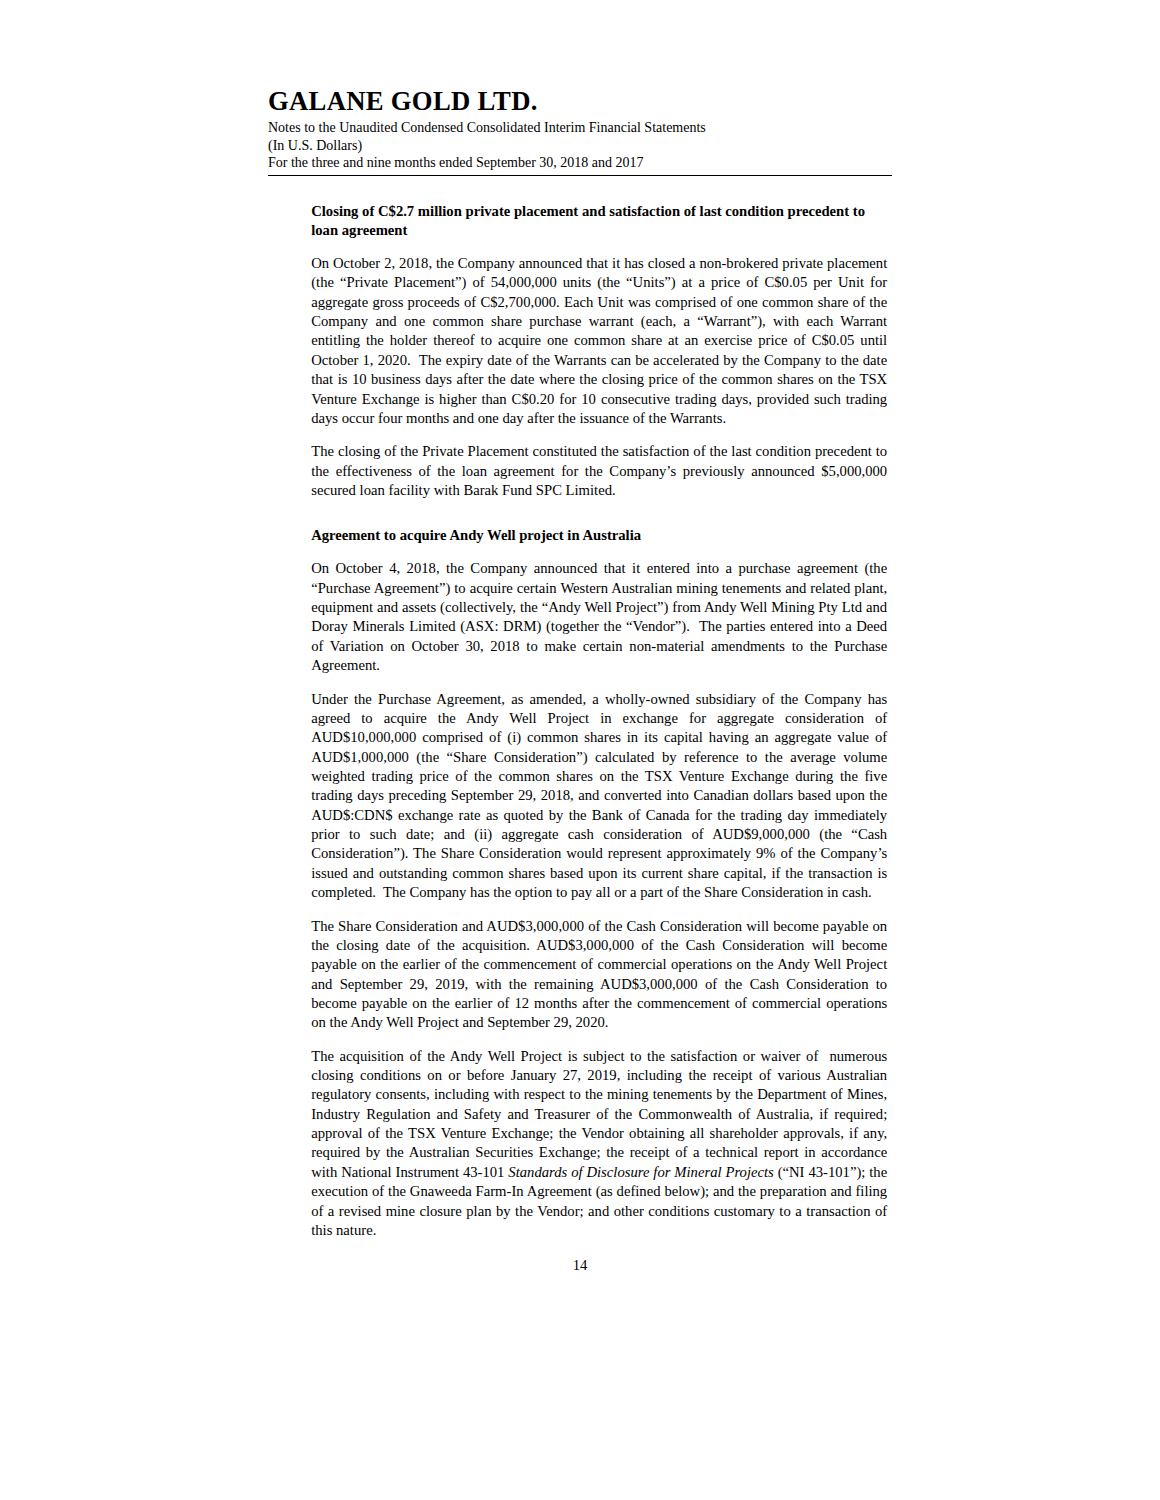GALANE GOLD LTD.
Notes to the Unaudited Condensed Consolidated Interim Financial Statements
(In U.S. Dollars)
For the three and nine months ended September 30, 2018 and 2017
Closing of C$2.7 million private placement and satisfaction of last condition precedent to loan agreement
On October 2, 2018, the Company announced that it has closed a non-brokered private placement (the “Private Placement”) of 54,000,000 units (the “Units”) at a price of C$0.05 per Unit for aggregate gross proceeds of C$2,700,000. Each Unit was comprised of one common share of the Company and one common share purchase warrant (each, a “Warrant”), with each Warrant entitling the holder thereof to acquire one common share at an exercise price of C$0.05 until October 1, 2020. The expiry date of the Warrants can be accelerated by the Company to the date that is 10 business days after the date where the closing price of the common shares on the TSX Venture Exchange is higher than C$0.20 for 10 consecutive trading days, provided such trading days occur four months and one day after the issuance of the Warrants.
The closing of the Private Placement constituted the satisfaction of the last condition precedent to the effectiveness of the loan agreement for the Company’s previously announced $5,000,000 secured loan facility with Barak Fund SPC Limited.
Agreement to acquire Andy Well project in Australia
On October 4, 2018, the Company announced that it entered into a purchase agreement (the “Purchase Agreement”) to acquire certain Western Australian mining tenements and related plant, equipment and assets (collectively, the “Andy Well Project”) from Andy Well Mining Pty Ltd and Doray Minerals Limited (ASX: DRM) (together the “Vendor”). The parties entered into a Deed of Variation on October 30, 2018 to make certain non-material amendments to the Purchase Agreement.
Under the Purchase Agreement, as amended, a wholly-owned subsidiary of the Company has agreed to acquire the Andy Well Project in exchange for aggregate consideration of AUD$10,000,000 comprised of (i) common shares in its capital having an aggregate value of AUD$1,000,000 (the “Share Consideration”) calculated by reference to the average volume weighted trading price of the common shares on the TSX Venture Exchange during the five trading days preceding September 29, 2018, and converted into Canadian dollars based upon the AUD$:CDN$ exchange rate as quoted by the Bank of Canada for the trading day immediately prior to such date; and (ii) aggregate cash consideration of AUD$9,000,000 (the “Cash Consideration”). The Share Consideration would represent approximately 9% of the Company’s issued and outstanding common shares based upon its current share capital, if the transaction is completed. The Company has the option to pay all or a part of the Share Consideration in cash.
The Share Consideration and AUD$3,000,000 of the Cash Consideration will become payable on the closing date of the acquisition. AUD$3,000,000 of the Cash Consideration will become payable on the earlier of the commencement of commercial operations on the Andy Well Project and September 29, 2019, with the remaining AUD$3,000,000 of the Cash Consideration to become payable on the earlier of 12 months after the commencement of commercial operations on the Andy Well Project and September 29, 2020.
The acquisition of the Andy Well Project is subject to the satisfaction or waiver of numerous closing conditions on or before January 27, 2019, including the receipt of various Australian regulatory consents, including with respect to the mining tenements by the Department of Mines, Industry Regulation and Safety and Treasurer of the Commonwealth of Australia, if required; approval of the TSX Venture Exchange; the Vendor obtaining all shareholder approvals, if any, required by the Australian Securities Exchange; the receipt of a technical report in accordance with National Instrument 43-101 Standards of Disclosure for Mineral Projects (“NI 43-101”); the execution of the Gnaweeda Farm-In Agreement (as defined below); and the preparation and filing of a revised mine closure plan by the Vendor; and other conditions customary to a transaction of this nature.
14